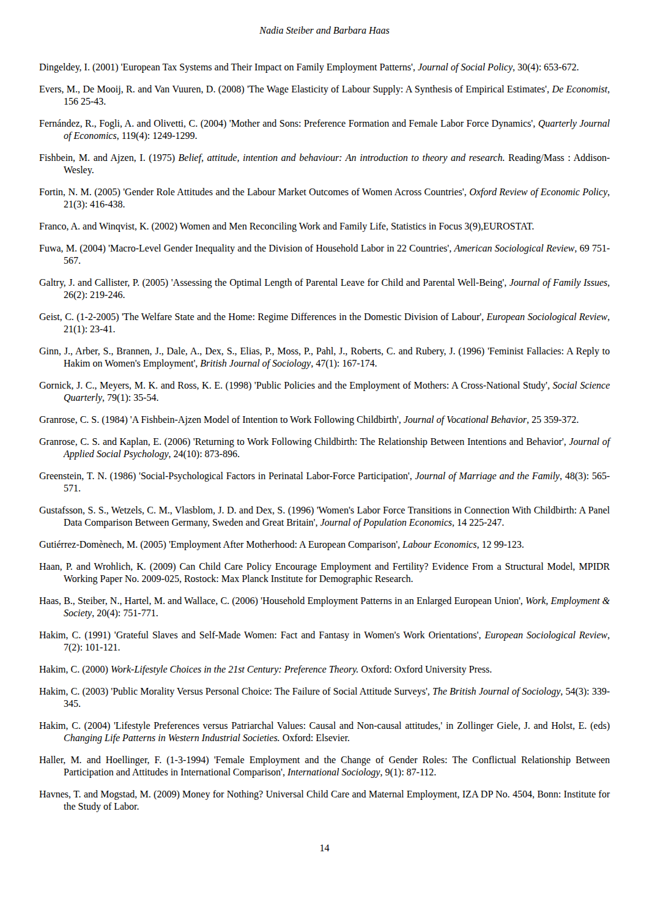Nadia Steiber and Barbara Haas
Dingeldey, I. (2001) 'European Tax Systems and Their Impact on Family Employment Patterns', Journal of Social Policy, 30(4): 653-672.
Evers, M., De Mooij, R. and Van Vuuren, D. (2008) 'The Wage Elasticity of Labour Supply: A Synthesis of Empirical Estimates', De Economist, 156 25-43.
Fernández, R., Fogli, A. and Olivetti, C. (2004) 'Mother and Sons: Preference Formation and Female Labor Force Dynamics', Quarterly Journal of Economics, 119(4): 1249-1299.
Fishbein, M. and Ajzen, I. (1975) Belief, attitude, intention and behaviour: An introduction to theory and research. Reading/Mass : Addison-Wesley.
Fortin, N. M. (2005) 'Gender Role Attitudes and the Labour Market Outcomes of Women Across Countries', Oxford Review of Economic Policy, 21(3): 416-438.
Franco, A. and Winqvist, K. (2002) Women and Men Reconciling Work and Family Life, Statistics in Focus 3(9),EUROSTAT.
Fuwa, M. (2004) 'Macro-Level Gender Inequality and the Division of Household Labor in 22 Countries', American Sociological Review, 69 751-567.
Galtry, J. and Callister, P. (2005) 'Assessing the Optimal Length of Parental Leave for Child and Parental Well-Being', Journal of Family Issues, 26(2): 219-246.
Geist, C. (1-2-2005) 'The Welfare State and the Home: Regime Differences in the Domestic Division of Labour', European Sociological Review, 21(1): 23-41.
Ginn, J., Arber, S., Brannen, J., Dale, A., Dex, S., Elias, P., Moss, P., Pahl, J., Roberts, C. and Rubery, J. (1996) 'Feminist Fallacies: A Reply to Hakim on Women's Employment', British Journal of Sociology, 47(1): 167-174.
Gornick, J. C., Meyers, M. K. and Ross, K. E. (1998) 'Public Policies and the Employment of Mothers: A Cross-National Study', Social Science Quarterly, 79(1): 35-54.
Granrose, C. S. (1984) 'A Fishbein-Ajzen Model of Intention to Work Following Childbirth', Journal of Vocational Behavior, 25 359-372.
Granrose, C. S. and Kaplan, E. (2006) 'Returning to Work Following Childbirth: The Relationship Between Intentions and Behavior', Journal of Applied Social Psychology, 24(10): 873-896.
Greenstein, T. N. (1986) 'Social-Psychological Factors in Perinatal Labor-Force Participation', Journal of Marriage and the Family, 48(3): 565-571.
Gustafsson, S. S., Wetzels, C. M., Vlasblom, J. D. and Dex, S. (1996) 'Women's Labor Force Transitions in Connection With Childbirth: A Panel Data Comparison Between Germany, Sweden and Great Britain', Journal of Population Economics, 14 225-247.
Gutiérrez-Domènech, M. (2005) 'Employment After Motherhood: A European Comparison', Labour Economics, 12 99-123.
Haan, P. and Wrohlich, K. (2009) Can Child Care Policy Encourage Employment and Fertility? Evidence From a Structural Model, MPIDR Working Paper No. 2009-025, Rostock: Max Planck Institute for Demographic Research.
Haas, B., Steiber, N., Hartel, M. and Wallace, C. (2006) 'Household Employment Patterns in an Enlarged European Union', Work, Employment & Society, 20(4): 751-771.
Hakim, C. (1991) 'Grateful Slaves and Self-Made Women: Fact and Fantasy in Women's Work Orientations', European Sociological Review, 7(2): 101-121.
Hakim, C. (2000) Work-Lifestyle Choices in the 21st Century: Preference Theory. Oxford: Oxford University Press.
Hakim, C. (2003) 'Public Morality Versus Personal Choice: The Failure of Social Attitude Surveys', The British Journal of Sociology, 54(3): 339-345.
Hakim, C. (2004) 'Lifestyle Preferences versus Patriarchal Values: Causal and Non-causal attitudes,' in Zollinger Giele, J. and Holst, E. (eds) Changing Life Patterns in Western Industrial Societies. Oxford: Elsevier.
Haller, M. and Hoellinger, F. (1-3-1994) 'Female Employment and the Change of Gender Roles: The Conflictual Relationship Between Participation and Attitudes in International Comparison', International Sociology, 9(1): 87-112.
Havnes, T. and Mogstad, M. (2009) Money for Nothing? Universal Child Care and Maternal Employment, IZA DP No. 4504, Bonn: Institute for the Study of Labor.
14